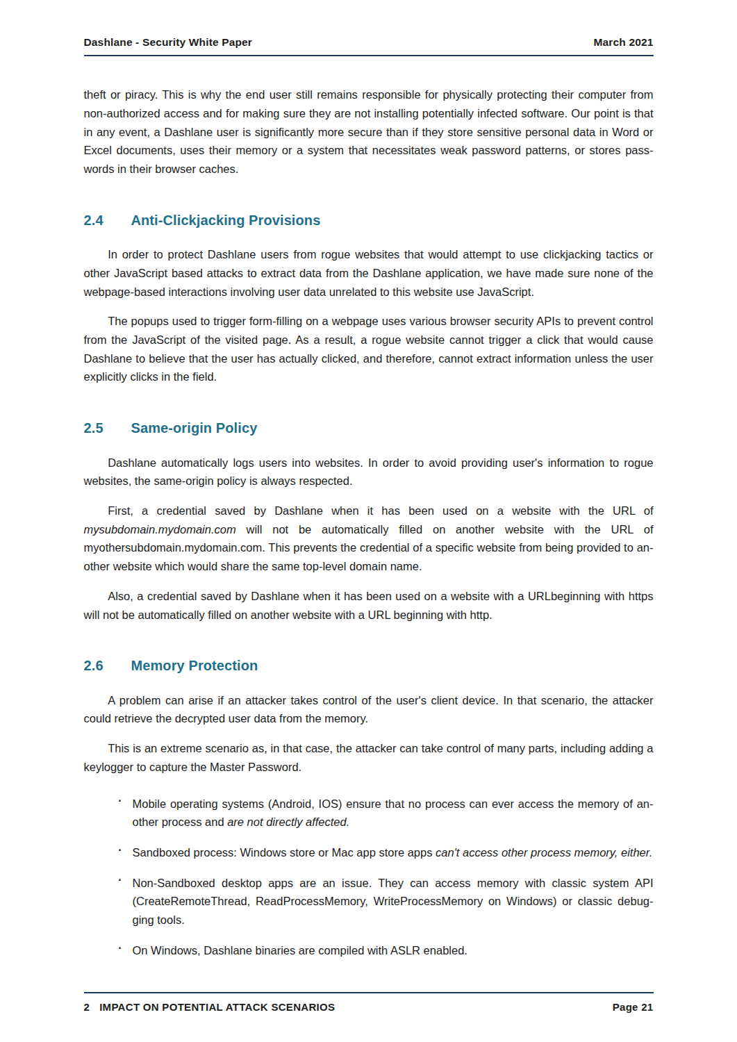Dashlane - Security White Paper March 2021
theft or piracy. This is why the end user still remains responsible for physically protecting their computer from non-authorized access and for making sure they are not installing potentially infected software. Our point is that in any event, a Dashlane user is significantly more secure than if they store sensitive personal data in Word or Excel documents, uses their memory or a system that necessitates weak password patterns, or stores passwords in their browser caches.
2.4 Anti-Clickjacking Provisions
In order to protect Dashlane users from rogue websites that would attempt to use clickjacking tactics or other JavaScript based attacks to extract data from the Dashlane application, we have made sure none of the webpage-based interactions involving user data unrelated to this website use JavaScript.
The popups used to trigger form-filling on a webpage uses various browser security APIs to prevent control from the JavaScript of the visited page. As a result, a rogue website cannot trigger a click that would cause Dashlane to believe that the user has actually clicked, and therefore, cannot extract information unless the user explicitly clicks in the field.
2.5 Same-origin Policy
Dashlane automatically logs users into websites. In order to avoid providing user's information to rogue websites, the same-origin policy is always respected.
First, a credential saved by Dashlane when it has been used on a website with the URL of mysubdomain.mydomain.com will not be automatically filled on another website with the URL of myothersubdomain.mydomain.com. This prevents the credential of a specific website from being provided to another website which would share the same top-level domain name.
Also, a credential saved by Dashlane when it has been used on a website with a URLbeginning with https will not be automatically filled on another website with a URL beginning with http.
2.6 Memory Protection
A problem can arise if an attacker takes control of the user's client device. In that scenario, the attacker could retrieve the decrypted user data from the memory.
This is an extreme scenario as, in that case, the attacker can take control of many parts, including adding a keylogger to capture the Master Password.
Mobile operating systems (Android, IOS) ensure that no process can ever access the memory of another process and are not directly affected.
Sandboxed process: Windows store or Mac app store apps can't access other process memory, either.
Non-Sandboxed desktop apps are an issue. They can access memory with classic system API (CreateRemoteThread, ReadProcessMemory, WriteProcessMemory on Windows) or classic debugging tools.
On Windows, Dashlane binaries are compiled with ASLR enabled.
2 IMPACT ON POTENTIAL ATTACK SCENARIOS Page 21